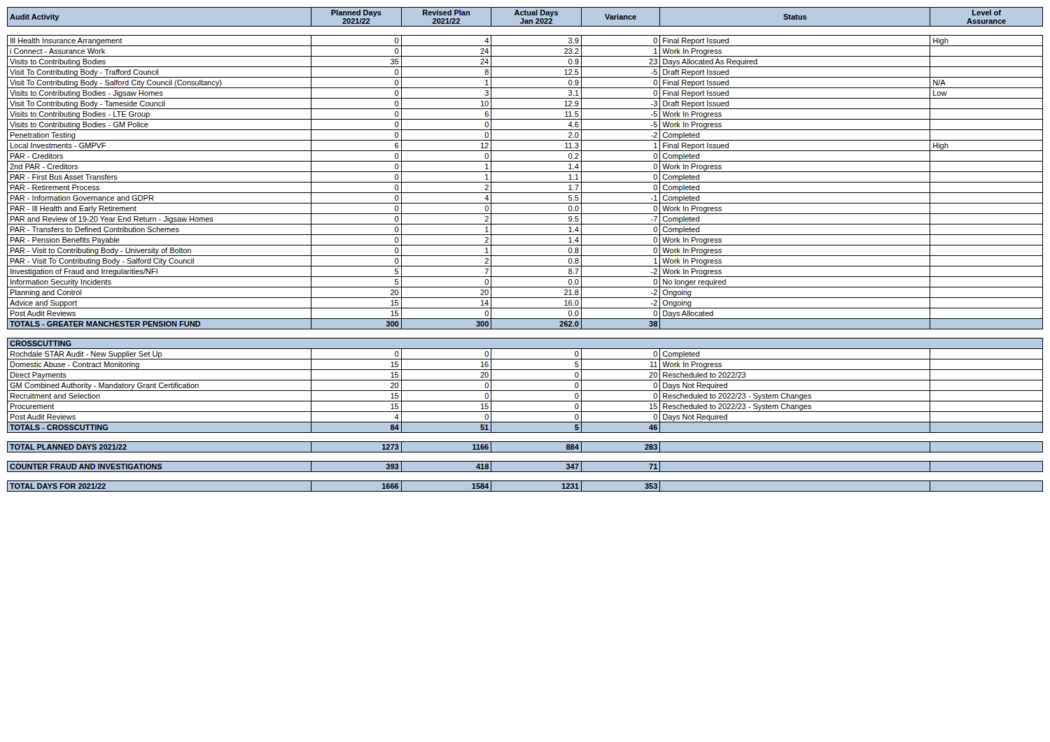| Audit Activity | Planned Days 2021/22 | Revised Plan 2021/22 | Actual Days Jan 2022 | Variance | Status | Level of Assurance |
| --- | --- | --- | --- | --- | --- | --- |
| Ill Health Insurance Arrangement | 0 | 4 | 3.9 | 0 | Final Report Issued | High |
| i Connect - Assurance Work | 0 | 24 | 23.2 | 1 | Work In Progress | |
| Visits to Contributing Bodies | 35 | 24 | 0.9 | 23 | Days Allocated As Required | |
| Visit To Contributing Body - Trafford Council | 0 | 8 | 12.5 | -5 | Draft Report Issued | |
| Visit To Contributing Body - Salford City Council (Consultancy) | 0 | 1 | 0.9 | 0 | Final Report Issued | N/A |
| Visits to Contributing Bodies - Jigsaw Homes | 0 | 3 | 3.1 | 0 | Final Report Issued | Low |
| Visit To Contributing Body - Tameside Council | 0 | 10 | 12.9 | -3 | Draft Report Issued | |
| Visits to Contributing Bodies - LTE Group | 0 | 6 | 11.5 | -5 | Work In Progress | |
| Visits to Contributing Bodies - GM Police | 0 | 0 | 4.6 | -5 | Work In Progress | |
| Penetration Testing | 0 | 0 | 2.0 | -2 | Completed | |
| Local Investments - GMPVF | 6 | 12 | 11.3 | 1 | Final Report Issued | High |
| PAR - Creditors | 0 | 0 | 0.2 | 0 | Completed | |
| 2nd PAR - Creditors | 0 | 1 | 1.4 | 0 | Work In Progress | |
| PAR - First Bus Asset Transfers | 0 | 1 | 1.1 | 0 | Completed | |
| PAR - Retirement Process | 0 | 2 | 1.7 | 0 | Completed | |
| PAR - Information Governance and GDPR | 0 | 4 | 5.5 | -1 | Completed | |
| PAR - Ill Health and Early Retirement | 0 | 0 | 0.0 | 0 | Work In Progress | |
| PAR and Review of 19-20 Year End Return - Jigsaw Homes | 0 | 2 | 9.5 | -7 | Completed | |
| PAR - Transfers to Defined Contribution Schemes | 0 | 1 | 1.4 | 0 | Completed | |
| PAR - Pension Benefits Payable | 0 | 2 | 1.4 | 0 | Work In Progress | |
| PAR - Visit to Contributing Body - University of Bolton | 0 | 1 | 0.8 | 0 | Work In Progress | |
| PAR - Visit To Contributing Body - Salford City Council | 0 | 2 | 0.8 | 1 | Work In Progress | |
| Investigation of Fraud and Irregularities/NFI | 5 | 7 | 8.7 | -2 | Work In Progress | |
| Information Security Incidents | 5 | 0 | 0.0 | 0 | No longer required | |
| Planning and Control | 20 | 20 | 21.8 | -2 | Ongoing | |
| Advice and Support | 15 | 14 | 16.0 | -2 | Ongoing | |
| Post Audit Reviews | 15 | 0 | 0.0 | 0 | Days Allocated | |
| TOTALS - GREATER MANCHESTER PENSION FUND | 300 | 300 | 262.0 | 38 | | |
| CROSSCUTTING |
| Rochdale STAR Audit - New Supplier Set Up | 0 | 0 | 0 | 0 | Completed | |
| Domestic Abuse - Contract Monitoring | 15 | 16 | 5 | 11 | Work In Progress | |
| Direct Payments | 15 | 20 | 0 | 20 | Rescheduled to 2022/23 | |
| GM Combined Authority - Mandatory Grant Certification | 20 | 0 | 0 | 0 | Days Not Required | |
| Recruitment and Selection | 15 | 0 | 0 | 0 | Rescheduled to 2022/23 - System Changes | |
| Procurement | 15 | 15 | 0 | 15 | Rescheduled to 2022/23 - System Changes | |
| Post Audit Reviews | 4 | 0 | 0 | 0 | Days Not Required | |
| TOTALS - CROSSCUTTING | 84 | 51 | 5 | 46 | | |
| TOTAL PLANNED DAYS 2021/22 | 1273 | 1166 | 884 | 283 | | |
| COUNTER FRAUD AND INVESTIGATIONS | 393 | 418 | 347 | 71 | | |
| TOTAL DAYS FOR 2021/22 | 1666 | 1584 | 1231 | 353 | | |